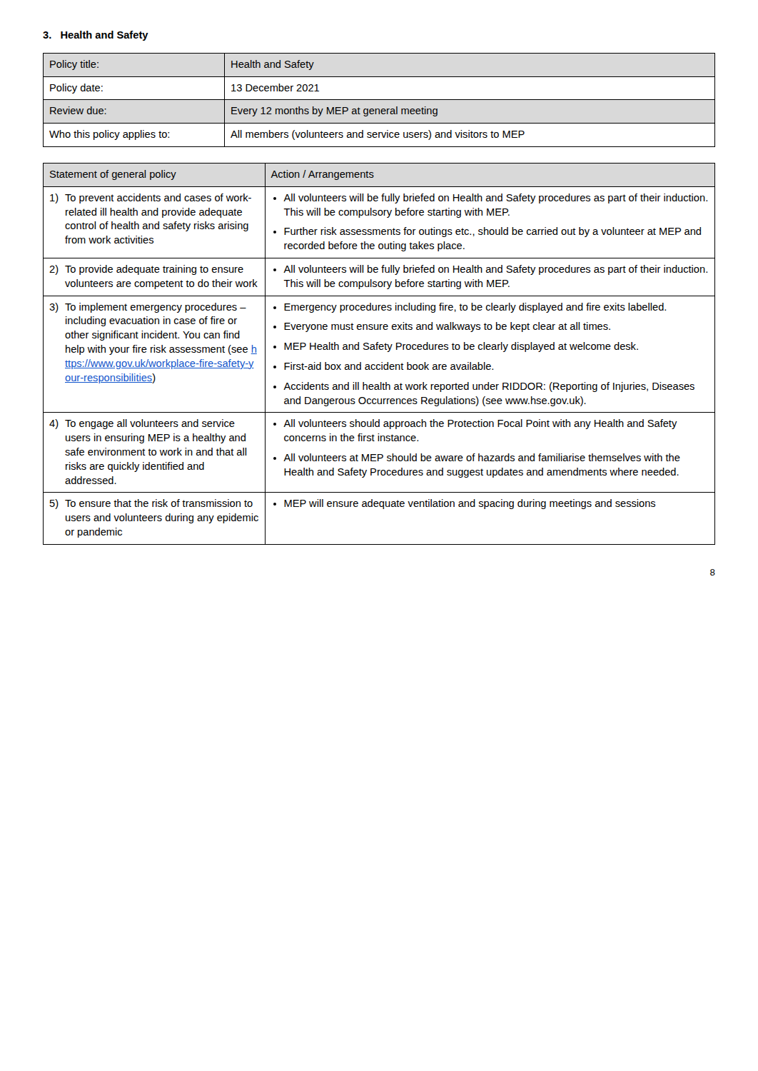3. Health and Safety
| Policy title: | Health and Safety |
| Policy date: | 13 December 2021 |
| Review due: | Every 12 months by MEP at general meeting |
| Who this policy applies to: | All members (volunteers and service users) and visitors to MEP |
| Statement of general policy | Action / Arrangements |
| --- | --- |
| 1) To prevent accidents and cases of work-related ill health and provide adequate control of health and safety risks arising from work activities | All volunteers will be fully briefed on Health and Safety procedures as part of their induction. This will be compulsory before starting with MEP. Further risk assessments for outings etc., should be carried out by a volunteer at MEP and recorded before the outing takes place. |
| 2) To provide adequate training to ensure volunteers are competent to do their work | All volunteers will be fully briefed on Health and Safety procedures as part of their induction. This will be compulsory before starting with MEP. |
| 3) To implement emergency procedures – including evacuation in case of fire or other significant incident. You can find help with your fire risk assessment (see https://www.gov.uk/workplace-fire-safety-your-responsibilities ) | Emergency procedures including fire, to be clearly displayed and fire exits labelled. Everyone must ensure exits and walkways to be kept clear at all times. MEP Health and Safety Procedures to be clearly displayed at welcome desk. First-aid box and accident book are available. Accidents and ill health at work reported under RIDDOR: (Reporting of Injuries, Diseases and Dangerous Occurrences Regulations) (see www.hse.gov.uk). |
| 4) To engage all volunteers and service users in ensuring MEP is a healthy and safe environment to work in and that all risks are quickly identified and addressed. | All volunteers should approach the Protection Focal Point with any Health and Safety concerns in the first instance. All volunteers at MEP should be aware of hazards and familiarise themselves with the Health and Safety Procedures and suggest updates and amendments where needed. |
| 5) To ensure that the risk of transmission to users and volunteers during any epidemic or pandemic | MEP will ensure adequate ventilation and spacing during meetings and sessions |
8